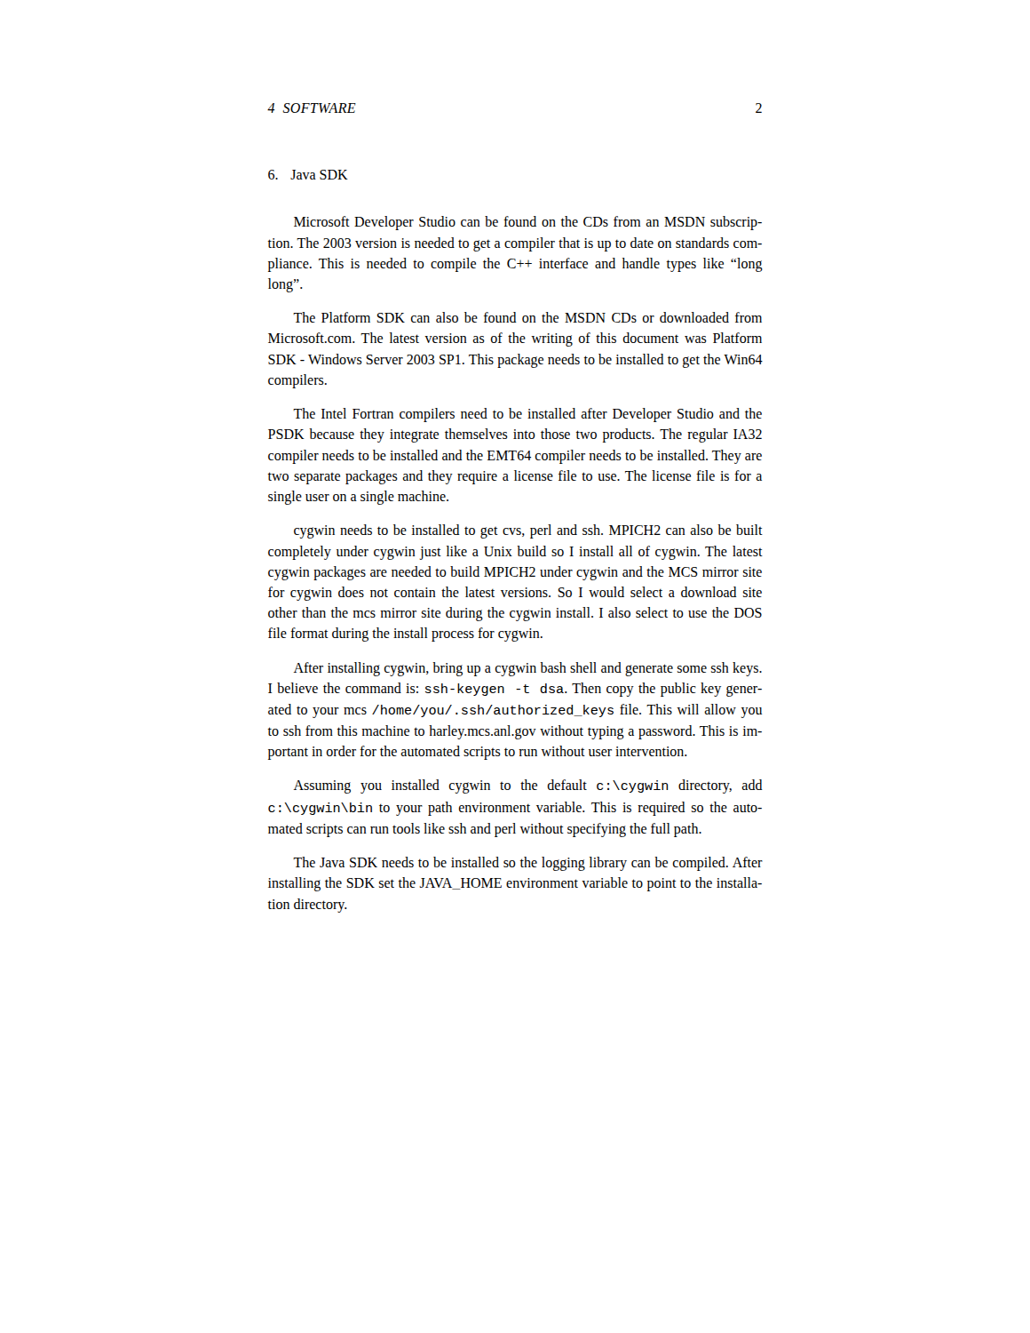4 SOFTWARE 2
6. Java SDK
Microsoft Developer Studio can be found on the CDs from an MSDN subscription. The 2003 version is needed to get a compiler that is up to date on standards compliance. This is needed to compile the C++ interface and handle types like “long long”.
The Platform SDK can also be found on the MSDN CDs or downloaded from Microsoft.com. The latest version as of the writing of this document was Platform SDK - Windows Server 2003 SP1. This package needs to be installed to get the Win64 compilers.
The Intel Fortran compilers need to be installed after Developer Studio and the PSDK because they integrate themselves into those two products. The regular IA32 compiler needs to be installed and the EMT64 compiler needs to be installed. They are two separate packages and they require a license file to use. The license file is for a single user on a single machine.
cygwin needs to be installed to get cvs, perl and ssh. MPICH2 can also be built completely under cygwin just like a Unix build so I install all of cygwin. The latest cygwin packages are needed to build MPICH2 under cygwin and the MCS mirror site for cygwin does not contain the latest versions. So I would select a download site other than the mcs mirror site during the cygwin install. I also select to use the DOS file format during the install process for cygwin.
After installing cygwin, bring up a cygwin bash shell and generate some ssh keys. I believe the command is: ssh-keygen -t dsa. Then copy the public key generated to your mcs /home/you/.ssh/authorized_keys file. This will allow you to ssh from this machine to harley.mcs.anl.gov without typing a password. This is important in order for the automated scripts to run without user intervention.
Assuming you installed cygwin to the default c:\cygwin directory, add c:\cygwin\bin to your path environment variable. This is required so the automated scripts can run tools like ssh and perl without specifying the full path.
The Java SDK needs to be installed so the logging library can be compiled. After installing the SDK set the JAVA_HOME environment variable to point to the installation directory.